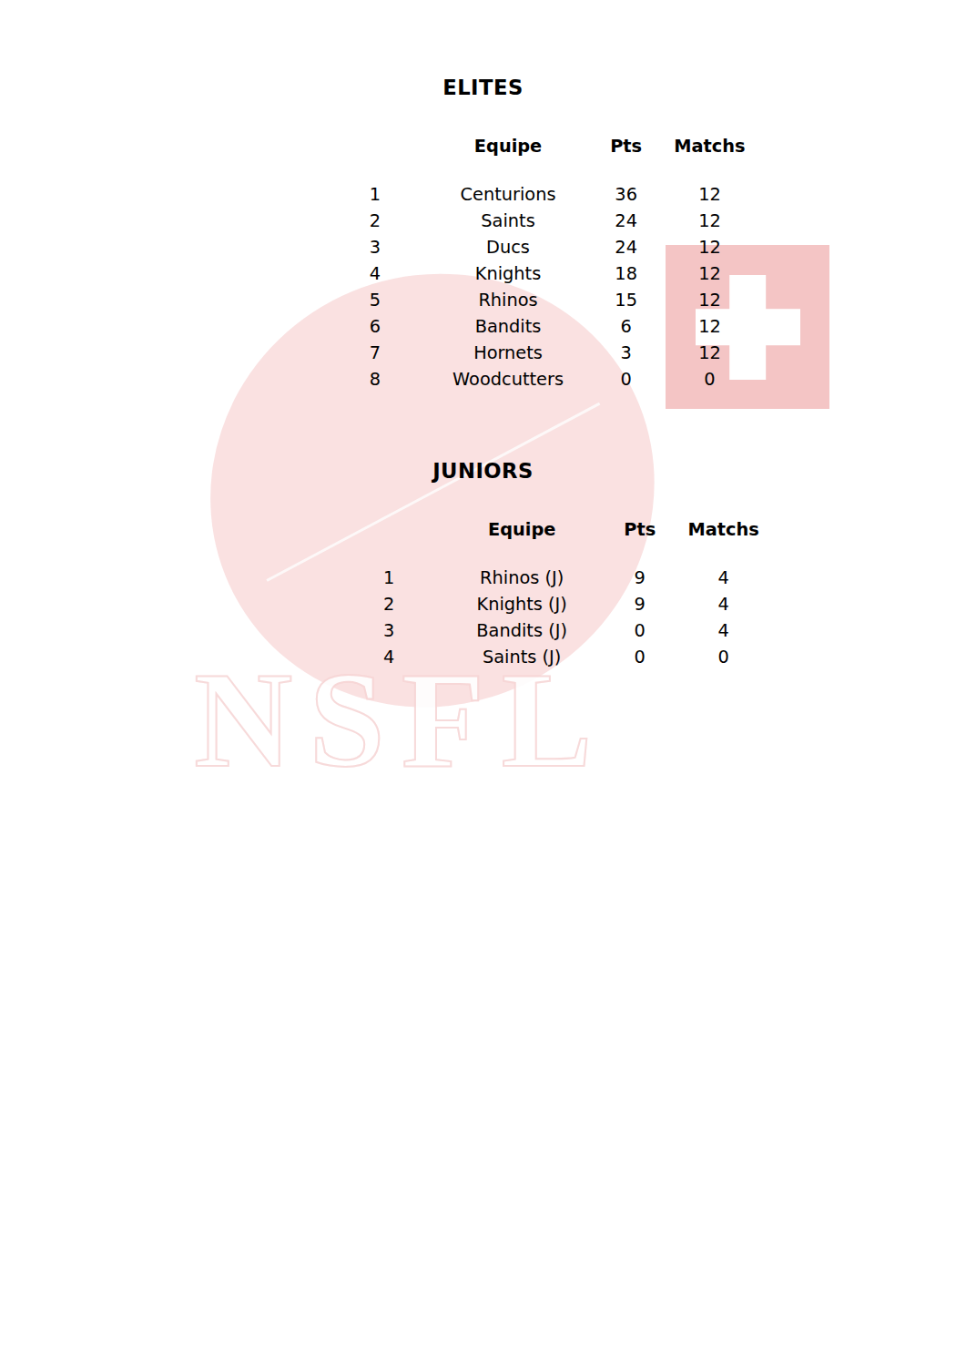NSFL
ELITES
| | Equipe | Pts | Matchs |
| --- | --- | --- | --- |
| 1 | Centurions | 36 | 12 |
| 2 | Saints | 24 | 12 |
| 3 | Ducs | 24 | 12 |
| 4 | Knights | 18 | 12 |
| 5 | Rhinos | 15 | 12 |
| 6 | Bandits | 6 | 12 |
| 7 | Hornets | 3 | 12 |
| 8 | Woodcutters | 0 | 0 |
JUNIORS
| | Equipe | Pts | Matchs |
| --- | --- | --- | --- |
| 1 | Rhinos (J) | 9 | 4 |
| 2 | Knights (J) | 9 | 4 |
| 3 | Bandits (J) | 0 | 4 |
| 4 | Saints (J) | 0 | 0 |